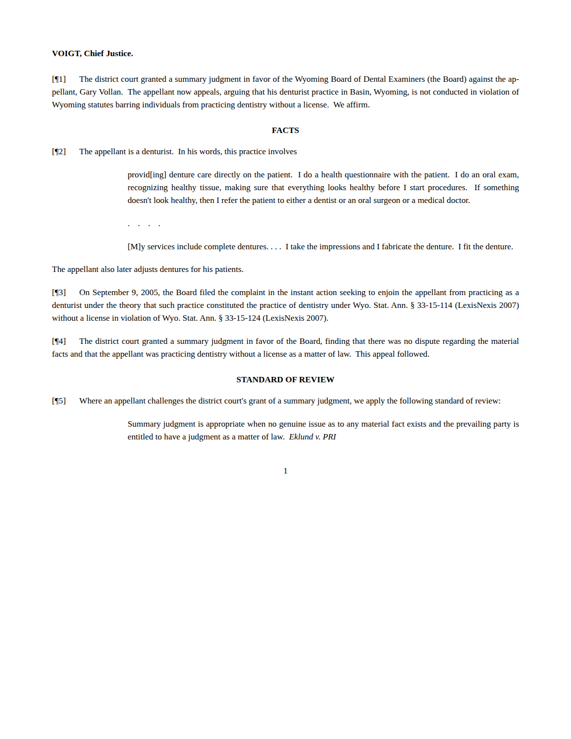VOIGT, Chief Justice.
[¶1] The district court granted a summary judgment in favor of the Wyoming Board of Dental Examiners (the Board) against the appellant, Gary Vollan. The appellant now appeals, arguing that his denturist practice in Basin, Wyoming, is not conducted in violation of Wyoming statutes barring individuals from practicing dentistry without a license. We affirm.
FACTS
[¶2] The appellant is a denturist. In his words, this practice involves
provid[ing] denture care directly on the patient. I do a health questionnaire with the patient. I do an oral exam, recognizing healthy tissue, making sure that everything looks healthy before I start procedures. If something doesn't look healthy, then I refer the patient to either a dentist or an oral surgeon or a medical doctor.
. . . .
[M]y services include complete dentures. . . . I take the impressions and I fabricate the denture. I fit the denture.
The appellant also later adjusts dentures for his patients.
[¶3] On September 9, 2005, the Board filed the complaint in the instant action seeking to enjoin the appellant from practicing as a denturist under the theory that such practice constituted the practice of dentistry under Wyo. Stat. Ann. § 33-15-114 (LexisNexis 2007) without a license in violation of Wyo. Stat. Ann. § 33-15-124 (LexisNexis 2007).
[¶4] The district court granted a summary judgment in favor of the Board, finding that there was no dispute regarding the material facts and that the appellant was practicing dentistry without a license as a matter of law. This appeal followed.
STANDARD OF REVIEW
[¶5] Where an appellant challenges the district court's grant of a summary judgment, we apply the following standard of review:
Summary judgment is appropriate when no genuine issue as to any material fact exists and the prevailing party is entitled to have a judgment as a matter of law. Eklund v. PRI
1